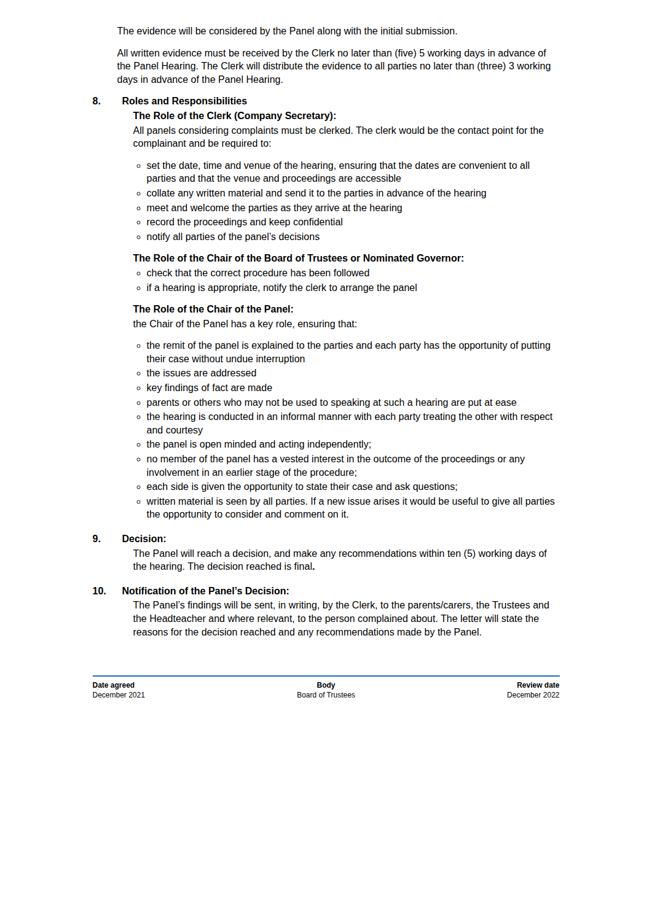The evidence will be considered by the Panel along with the initial submission.
All written evidence must be received by the Clerk no later than (five) 5 working days in advance of the Panel Hearing. The Clerk will distribute the evidence to all parties no later than (three) 3 working days in advance of the Panel Hearing.
8.
Roles and Responsibilities
The Role of the Clerk (Company Secretary):
All panels considering complaints must be clerked. The clerk would be the contact point for the complainant and be required to:
set the date, time and venue of the hearing, ensuring that the dates are convenient to all parties and that the venue and proceedings are accessible
collate any written material and send it to the parties in advance of the hearing
meet and welcome the parties as they arrive at the hearing
record the proceedings and keep confidential
notify all parties of the panel’s decisions
The Role of the Chair of the Board of Trustees or Nominated Governor:
check that the correct procedure has been followed
if a hearing is appropriate, notify the clerk to arrange the panel
The Role of the Chair of the Panel:
the Chair of the Panel has a key role, ensuring that:
the remit of the panel is explained to the parties and each party has the opportunity of putting their case without undue interruption
the issues are addressed
key findings of fact are made
parents or others who may not be used to speaking at such a hearing are put at ease
the hearing is conducted in an informal manner with each party treating the other with respect and courtesy
the panel is open minded and acting independently;
no member of the panel has a vested interest in the outcome of the proceedings or any involvement in an earlier stage of the procedure;
each side is given the opportunity to state their case and ask questions;
written material is seen by all parties. If a new issue arises it would be useful to give all parties the opportunity to consider and comment on it.
9.
Decision:
The Panel will reach a decision, and make any recommendations within ten (5) working days of the hearing. The decision reached is final.
10.
Notification of the Panel’s Decision:
The Panel’s findings will be sent, in writing, by the Clerk, to the parents/carers, the Trustees and the Headteacher and where relevant, to the person complained about. The letter will state the reasons for the decision reached and any recommendations made by the Panel.
| Date agreed | Body | Review date |
| December 2021 | Board of Trustees | December 2022 |